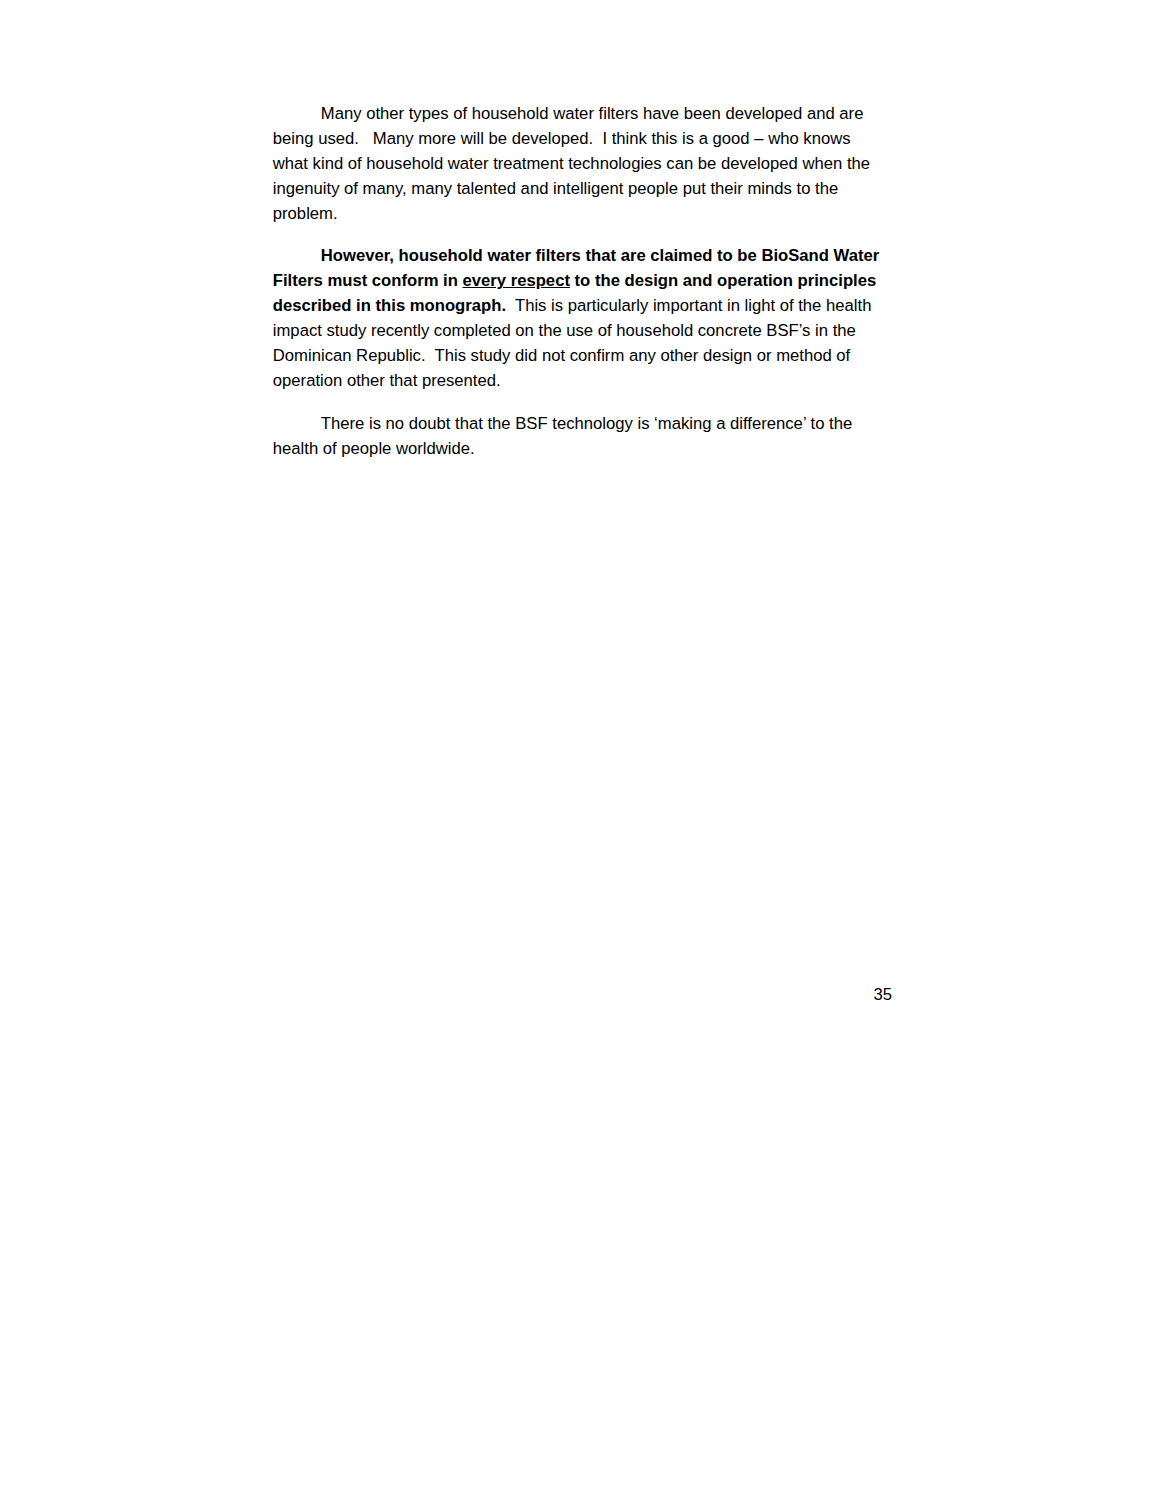Many other types of household water filters have been developed and are being used. Many more will be developed. I think this is a good – who knows what kind of household water treatment technologies can be developed when the ingenuity of many, many talented and intelligent people put their minds to the problem.
However, household water filters that are claimed to be BioSand Water Filters must conform in every respect to the design and operation principles described in this monograph. This is particularly important in light of the health impact study recently completed on the use of household concrete BSF’s in the Dominican Republic. This study did not confirm any other design or method of operation other that presented.
There is no doubt that the BSF technology is ‘making a difference’ to the health of people worldwide.
35